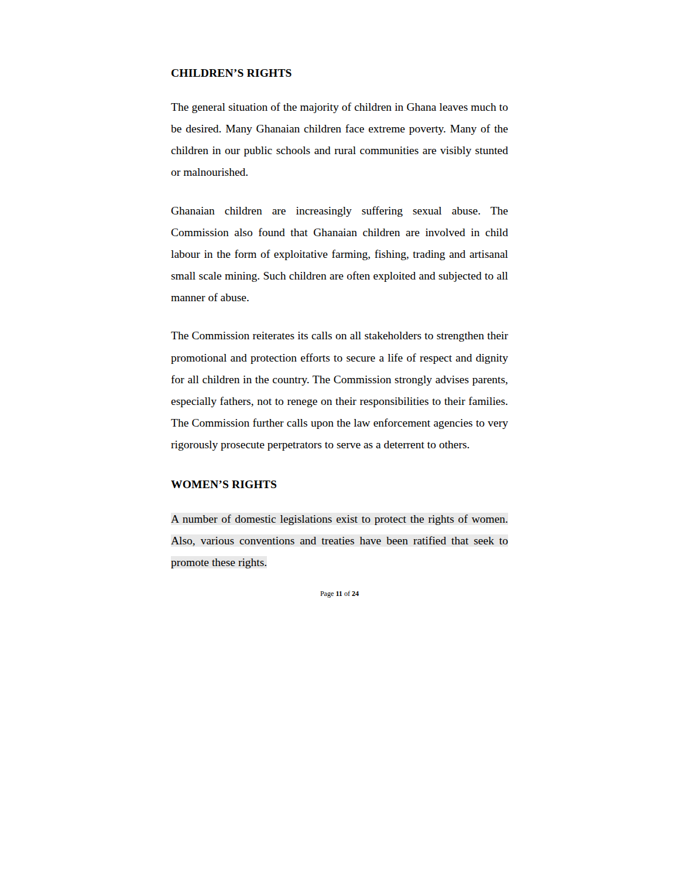CHILDREN’S RIGHTS
The general situation of the majority of children in Ghana leaves much to be desired. Many Ghanaian children face extreme poverty. Many of the children in our public schools and rural communities are visibly stunted or malnourished.
Ghanaian children are increasingly suffering sexual abuse. The Commission also found that Ghanaian children are involved in child labour in the form of exploitative farming, fishing, trading and artisanal small scale mining. Such children are often exploited and subjected to all manner of abuse.
The Commission reiterates its calls on all stakeholders to strengthen their promotional and protection efforts to secure a life of respect and dignity for all children in the country. The Commission strongly advises parents, especially fathers, not to renege on their responsibilities to their families. The Commission further calls upon the law enforcement agencies to very rigorously prosecute perpetrators to serve as a deterrent to others.
WOMEN’S RIGHTS
A number of domestic legislations exist to protect the rights of women. Also, various conventions and treaties have been ratified that seek to promote these rights.
Page 11 of 24